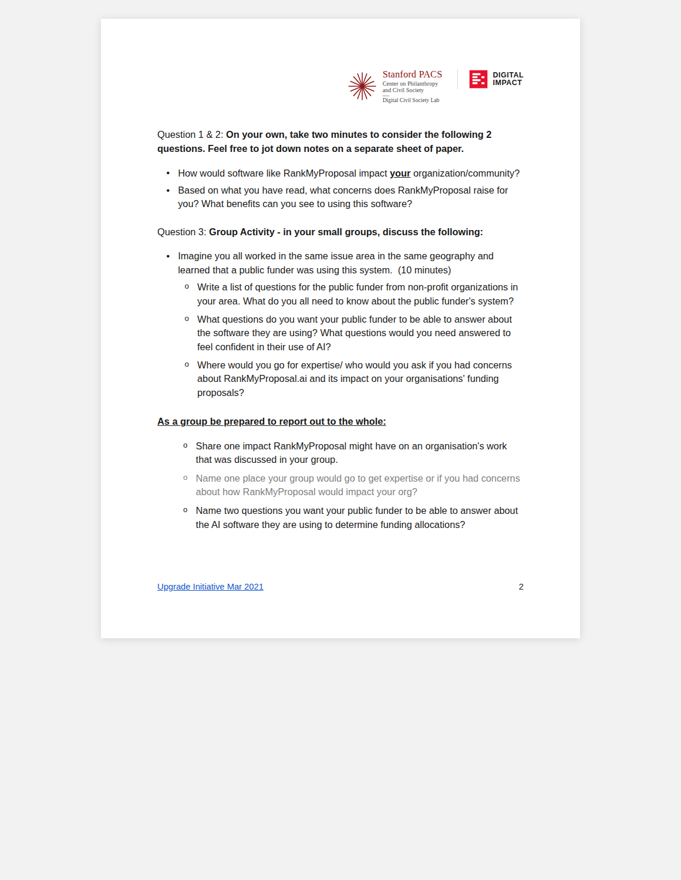Stanford PACS
Center on Philanthropy
and Civil Society
—
Digital Civil Society Lab
DIGITAL
IMPACT
Question 1 & 2: On your own, take two minutes to consider the following 2 questions. Feel free to jot down notes on a separate sheet of paper.
How would software like RankMyProposal impact your organization/community?
Based on what you have read, what concerns does RankMyProposal raise for you? What benefits can you see to using this software?
Question 3: Group Activity - in your small groups, discuss the following:
Imagine you all worked in the same issue area in the same geography and learned that a public funder was using this system. (10 minutes)
Write a list of questions for the public funder from non-profit organizations in your area. What do you all need to know about the public funder's system?
What questions do you want your public funder to be able to answer about the software they are using? What questions would you need answered to feel confident in their use of AI?
Where would you go for expertise/ who would you ask if you had concerns about RankMyProposal.ai and its impact on your organisations' funding proposals?
As a group be prepared to report out to the whole:
Share one impact RankMyProposal might have on an organisation's work that was discussed in your group.
Name one place your group would go to get expertise or if you had concerns about how RankMyProposal would impact your org?
Name two questions you want your public funder to be able to answer about the AI software they are using to determine funding allocations?
Upgrade Initiative Mar 2021 2